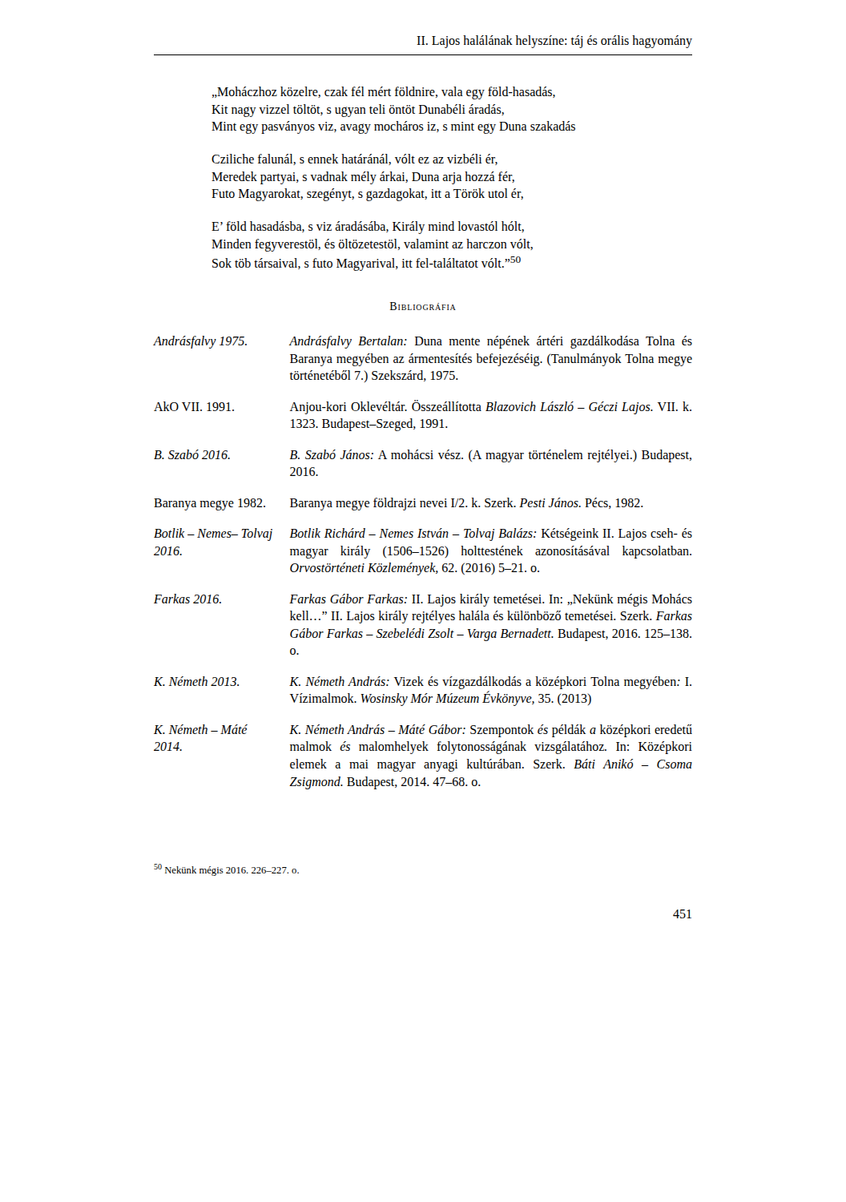II. Lajos halálának helyszíne: táj és orális hagyomány
„Moháczhoz közelre, czak fél mért földnire, vala egy föld-hasadás,
Kit nagy vizzel töltöt, s ugyan teli öntöt Dunabéli áradás,
Mint egy pasványos viz, avagy mocháros iz, s mint egy Duna szakadás
Cziliche falunál, s ennek határánál, vólt ez az vizbéli ér,
Meredek partyai, s vadnak mély árkai, Duna arja hozzá fér,
Futo Magyarokat, szegényt, s gazdagokat, itt a Török utol ér,
E’ föld hasadásba, s viz áradásába, Király mind lovastól hólt,
Minden fegyverestöl, és öltözetestöl, valamint az harczon vólt,
Sok töb társaival, s futo Magyarival, itt fel-találtatot vólt.”50
Bibliográfia
| Andrásfalvy 1975. | Andrásfalvy Bertalan: Duna mente népének ártéri gazdálkodása Tolna és Baranya megyében az ármentesítés befejezéséig. (Tanulmányok Tolna megye történetéből 7.) Szekszárd, 1975. |
| AkO VII. 1991. | Anjou-kori Oklevéltár. Összeállította Blazovich László – Géczi Lajos. VII. k. 1323. Budapest–Szeged, 1991. |
| B. Szabó 2016. | B. Szabó János: A mohácsi vész. (A magyar történelem rejtélyei.) Budapest, 2016. |
| Baranya megye 1982. | Baranya megye földrajzi nevei I/2. k. Szerk. Pesti János. Pécs, 1982. |
| Botlik – Nemes– Tolvaj 2016. | Botlik Richárd – Nemes István – Tolvaj Balázs: Kétségeink II. Lajos cseh- és magyar király (1506–1526) holttestének azonosításával kapcsolatban. Orvostörténeti Közlemények, 62. (2016) 5–21. o. |
| Farkas 2016. | Farkas Gábor Farkas: II. Lajos király temetései. In: „Nekünk mégis Mohács kell…” II. Lajos király rejtélyes halála és különböző temetései. Szerk. Farkas Gábor Farkas – Szebelédi Zsolt – Varga Bernadett. Budapest, 2016. 125–138. o. |
| K. Németh 2013. | K. Németh András: Vizek és vízgazdálkodás a középkori Tolna megyében : I. Vízimalmok. Wosinsky Mór Múzeum Évkönyve, 35. (2013) |
| K. Németh – Máté 2014. | K. Németh András – Máté Gábor: Szempontok és példák a középkori eredetű malmok és malomhelyek folytonosságának vizsgálatához . In: Középkori elemek a mai magyar anyagi kultúrában. Szerk. Báti Anikó – Csoma Zsigmond. Budapest, 2014. 47–68. o. |
50 Nekünk mégis 2016. 226–227. o.
451